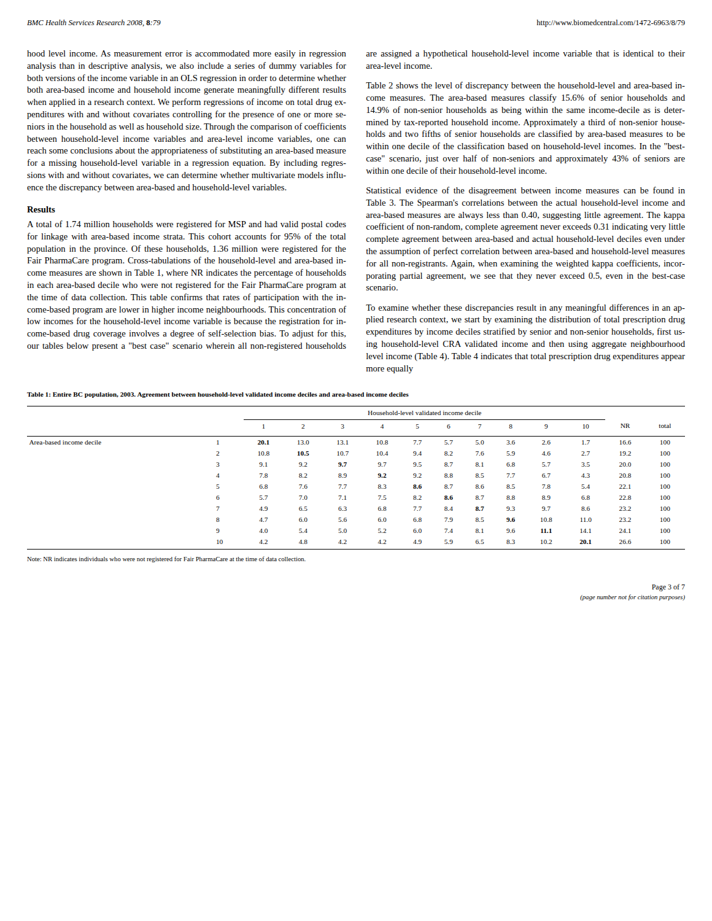BMC Health Services Research 2008, 8:79
http://www.biomedcentral.com/1472-6963/8/79
hood level income. As measurement error is accommodated more easily in regression analysis than in descriptive analysis, we also include a series of dummy variables for both versions of the income variable in an OLS regression in order to determine whether both area-based income and household income generate meaningfully different results when applied in a research context. We perform regressions of income on total drug expenditures with and without covariates controlling for the presence of one or more seniors in the household as well as household size. Through the comparison of coefficients between household-level income variables and area-level income variables, one can reach some conclusions about the appropriateness of substituting an area-based measure for a missing household-level variable in a regression equation. By including regressions with and without covariates, we can determine whether multivariate models influence the discrepancy between area-based and household-level variables.
Results
A total of 1.74 million households were registered for MSP and had valid postal codes for linkage with area-based income strata. This cohort accounts for 95% of the total population in the province. Of these households, 1.36 million were registered for the Fair PharmaCare program. Cross-tabulations of the household-level and area-based income measures are shown in Table 1, where NR indicates the percentage of households in each area-based decile who were not registered for the Fair PharmaCare program at the time of data collection. This table confirms that rates of participation with the income-based program are lower in higher income neighbourhoods. This concentration of low incomes for the household-level income variable is because the registration for income-based drug coverage involves a degree of self-selection bias. To adjust for this, our tables below present a "best case" scenario wherein all non-registered households are assigned a hypothetical household-level income variable that is identical to their area-level income.
Table 2 shows the level of discrepancy between the household-level and area-based income measures. The area-based measures classify 15.6% of senior households and 14.9% of non-senior households as being within the same income-decile as is determined by tax-reported household income. Approximately a third of non-senior households and two fifths of senior households are classified by area-based measures to be within one decile of the classification based on household-level incomes. In the "best-case" scenario, just over half of non-seniors and approximately 43% of seniors are within one decile of their household-level income.
Statistical evidence of the disagreement between income measures can be found in Table 3. The Spearman's correlations between the actual household-level income and area-based measures are always less than 0.40, suggesting little agreement. The kappa coefficient of non-random, complete agreement never exceeds 0.31 indicating very little complete agreement between area-based and actual household-level deciles even under the assumption of perfect correlation between area-based and household-level measures for all non-registrants. Again, when examining the weighted kappa coefficients, incorporating partial agreement, we see that they never exceed 0.5, even in the best-case scenario.
To examine whether these discrepancies result in any meaningful differences in an applied research context, we start by examining the distribution of total prescription drug expenditures by income deciles stratified by senior and non-senior households, first using household-level CRA validated income and then using aggregate neighbourhood level income (Table 4). Table 4 indicates that total prescription drug expenditures appear more equally
Table 1: Entire BC population, 2003. Agreement between household-level validated income deciles and area-based income deciles
| | Household-level validated income decile | |
| --- | --- | --- |
| | 1 | 2 | 3 | 4 | 5 | 6 | 7 | 8 | 9 | 10 | NR | total |
| Area-based income decile | 1 | 20.1 | 13.0 | 13.1 | 10.8 | 7.7 | 5.7 | 5.0 | 3.6 | 2.6 | 1.7 | 16.6 | 100 |
| | 2 | 10.8 | 10.5 | 10.7 | 10.4 | 9.4 | 8.2 | 7.6 | 5.9 | 4.6 | 2.7 | 19.2 | 100 |
| | 3 | 9.1 | 9.2 | 9.7 | 9.7 | 9.5 | 8.7 | 8.1 | 6.8 | 5.7 | 3.5 | 20.0 | 100 |
| | 4 | 7.8 | 8.2 | 8.9 | 9.2 | 9.2 | 8.8 | 8.5 | 7.7 | 6.7 | 4.3 | 20.8 | 100 |
| | 5 | 6.8 | 7.6 | 7.7 | 8.3 | 8.6 | 8.7 | 8.6 | 8.5 | 7.8 | 5.4 | 22.1 | 100 |
| | 6 | 5.7 | 7.0 | 7.1 | 7.5 | 8.2 | 8.6 | 8.7 | 8.8 | 8.9 | 6.8 | 22.8 | 100 |
| | 7 | 4.9 | 6.5 | 6.3 | 6.8 | 7.7 | 8.4 | 8.7 | 9.3 | 9.7 | 8.6 | 23.2 | 100 |
| | 8 | 4.7 | 6.0 | 5.6 | 6.0 | 6.8 | 7.9 | 8.5 | 9.6 | 10.8 | 11.0 | 23.2 | 100 |
| | 9 | 4.0 | 5.4 | 5.0 | 5.2 | 6.0 | 7.4 | 8.1 | 9.6 | 11.1 | 14.1 | 24.1 | 100 |
| | 10 | 4.2 | 4.8 | 4.2 | 4.2 | 4.9 | 5.9 | 6.5 | 8.3 | 10.2 | 20.1 | 26.6 | 100 |
Note: NR indicates individuals who were not registered for Fair PharmaCare at the time of data collection.
Page 3 of 7
(page number not for citation purposes)